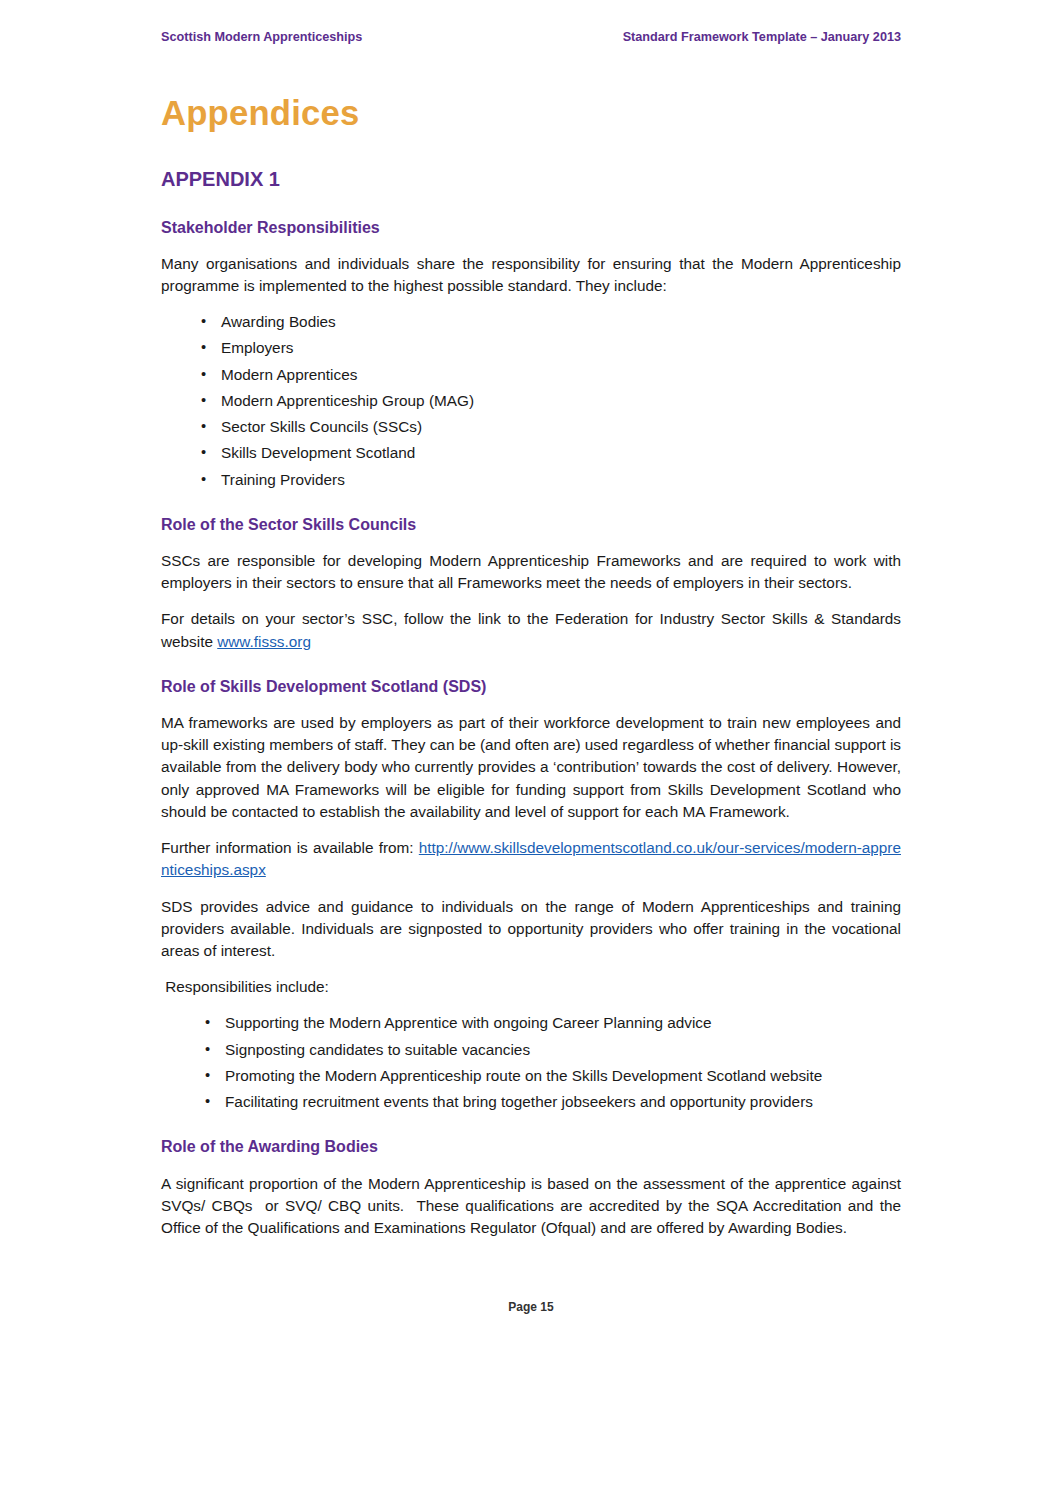Scottish Modern Apprenticeships
Standard Framework Template – January 2013
Appendices
APPENDIX 1
Stakeholder Responsibilities
Many organisations and individuals share the responsibility for ensuring that the Modern Apprenticeship programme is implemented to the highest possible standard. They include:
Awarding Bodies
Employers
Modern Apprentices
Modern Apprenticeship Group (MAG)
Sector Skills Councils (SSCs)
Skills Development Scotland
Training Providers
Role of the Sector Skills Councils
SSCs are responsible for developing Modern Apprenticeship Frameworks and are required to work with employers in their sectors to ensure that all Frameworks meet the needs of employers in their sectors.
For details on your sector’s SSC, follow the link to the Federation for Industry Sector Skills & Standards website www.fisss.org
Role of Skills Development Scotland (SDS)
MA frameworks are used by employers as part of their workforce development to train new employees and up-skill existing members of staff. They can be (and often are) used regardless of whether financial support is available from the delivery body who currently provides a ‘contribution’ towards the cost of delivery. However, only approved MA Frameworks will be eligible for funding support from Skills Development Scotland who should be contacted to establish the availability and level of support for each MA Framework.
Further information is available from: http://www.skillsdevelopmentscotland.co.uk/our-services/modern-apprenticeships.aspx
SDS provides advice and guidance to individuals on the range of Modern Apprenticeships and training providers available. Individuals are signposted to opportunity providers who offer training in the vocational areas of interest.
Responsibilities include:
Supporting the Modern Apprentice with ongoing Career Planning advice
Signposting candidates to suitable vacancies
Promoting the Modern Apprenticeship route on the Skills Development Scotland website
Facilitating recruitment events that bring together jobseekers and opportunity providers
Role of the Awarding Bodies
A significant proportion of the Modern Apprenticeship is based on the assessment of the apprentice against SVQs/ CBQs or SVQ/ CBQ units. These qualifications are accredited by the SQA Accreditation and the Office of the Qualifications and Examinations Regulator (Ofqual) and are offered by Awarding Bodies.
Page 15